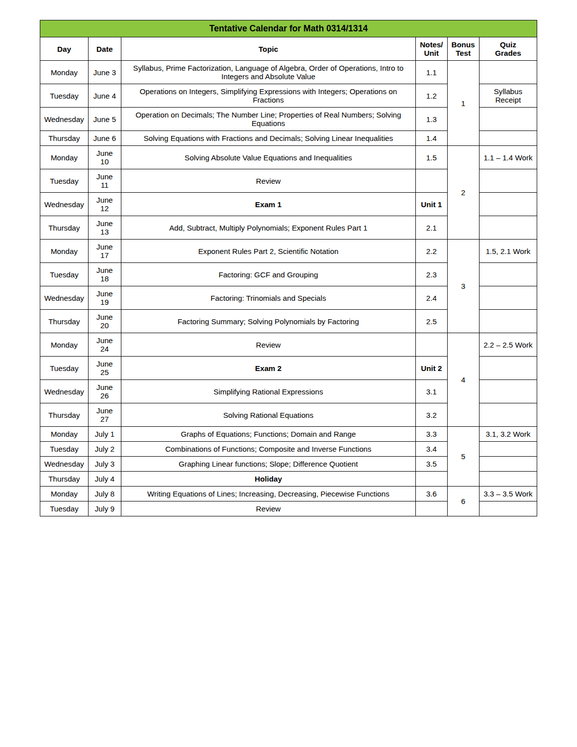Tentative Calendar for Math 0314/1314
| Day | Date | Topic | Notes/ Unit | Bonus Test | Quiz Grades |
| --- | --- | --- | --- | --- | --- |
| Monday | June 3 | Syllabus, Prime Factorization, Language of Algebra, Order of Operations, Intro to Integers and Absolute Value | 1.1 | 1 | |
| Tuesday | June 4 | Operations on Integers, Simplifying Expressions with Integers; Operations on Fractions | 1.2 | Syllabus Receipt |
| Wednesday | June 5 | Operation on Decimals; The Number Line; Properties of Real Numbers; Solving Equations | 1.3 | |
| Thursday | June 6 | Solving Equations with Fractions and Decimals; Solving Linear Inequalities | 1.4 | |
| Monday | June 10 | Solving Absolute Value Equations and Inequalities | 1.5 | 2 | 1.1 – 1.4 Work |
| Tuesday | June 11 | Review | | |
| Wednesday | June 12 | Exam 1 | Unit 1 | |
| Thursday | June 13 | Add, Subtract, Multiply Polynomials; Exponent Rules Part 1 | 2.1 | |
| Monday | June 17 | Exponent Rules Part 2, Scientific Notation | 2.2 | 3 | 1.5, 2.1 Work |
| Tuesday | June 18 | Factoring: GCF and Grouping | 2.3 | |
| Wednesday | June 19 | Factoring: Trinomials and Specials | 2.4 | |
| Thursday | June 20 | Factoring Summary; Solving Polynomials by Factoring | 2.5 | |
| Monday | June 24 | Review | | 4 | 2.2 – 2.5 Work |
| Tuesday | June 25 | Exam 2 | Unit 2 | |
| Wednesday | June 26 | Simplifying Rational Expressions | 3.1 | |
| Thursday | June 27 | Solving Rational Equations | 3.2 | |
| Monday | July 1 | Graphs of Equations; Functions; Domain and Range | 3.3 | 5 | 3.1, 3.2 Work |
| Tuesday | July 2 | Combinations of Functions; Composite and Inverse Functions | 3.4 | |
| Wednesday | July 3 | Graphing Linear functions; Slope; Difference Quotient | 3.5 | |
| Thursday | July 4 | Holiday | | |
| Monday | July 8 | Writing Equations of Lines; Increasing, Decreasing, Piecewise Functions | 3.6 | 6 | 3.3 – 3.5 Work |
| Tuesday | July 9 | Review | | |